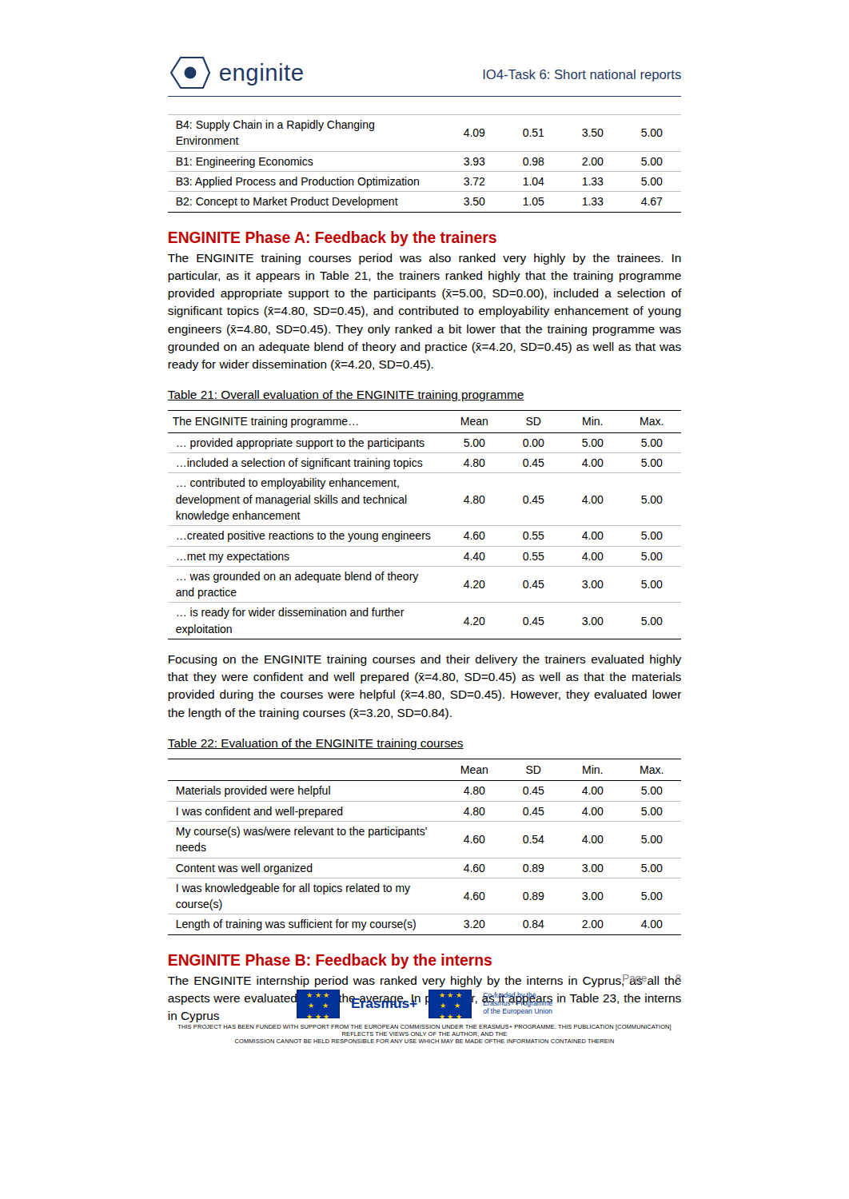enginite
IO4-Task 6: Short national reports
| B4: Supply Chain in a Rapidly Changing Environment | 4.09 | 0.51 | 3.50 | 5.00 |
| B1: Engineering Economics | 3.93 | 0.98 | 2.00 | 5.00 |
| B3: Applied Process and Production Optimization | 3.72 | 1.04 | 1.33 | 5.00 |
| B2: Concept to Market Product Development | 3.50 | 1.05 | 1.33 | 4.67 |
ENGINITE Phase A: Feedback by the trainers
The ENGINITE training courses period was also ranked very highly by the trainees. In particular, as it appears in Table 21, the trainers ranked highly that the training programme provided appropriate support to the participants (x̄=5.00, SD=0.00), included a selection of significant topics (x̄=4.80, SD=0.45), and contributed to employability enhancement of young engineers (x̄=4.80, SD=0.45). They only ranked a bit lower that the training programme was grounded on an adequate blend of theory and practice (x̄=4.20, SD=0.45) as well as that was ready for wider dissemination (x̄=4.20, SD=0.45).
Table 21: Overall evaluation of the ENGINITE training programme
| The ENGINITE training programme… | Mean | SD | Min. | Max. |
| --- | --- | --- | --- | --- |
| … provided appropriate support to the participants | 5.00 | 0.00 | 5.00 | 5.00 |
| …included a selection of significant training topics | 4.80 | 0.45 | 4.00 | 5.00 |
| … contributed to employability enhancement, development of managerial skills and technical knowledge enhancement | 4.80 | 0.45 | 4.00 | 5.00 |
| …created positive reactions to the young engineers | 4.60 | 0.55 | 4.00 | 5.00 |
| …met my expectations | 4.40 | 0.55 | 4.00 | 5.00 |
| … was grounded on an adequate blend of theory and practice | 4.20 | 0.45 | 3.00 | 5.00 |
| … is ready for wider dissemination and further exploitation | 4.20 | 0.45 | 3.00 | 5.00 |
Focusing on the ENGINITE training courses and their delivery the trainers evaluated highly that they were confident and well prepared (x̄=4.80, SD=0.45) as well as that the materials provided during the courses were helpful (x̄=4.80, SD=0.45). However, they evaluated lower the length of the training courses (x̄=3.20, SD=0.84).
Table 22: Evaluation of the ENGINITE training courses
| | Mean | SD | Min. | Max. |
| --- | --- | --- | --- | --- |
| Materials provided were helpful | 4.80 | 0.45 | 4.00 | 5.00 |
| I was confident and well-prepared | 4.80 | 0.45 | 4.00 | 5.00 |
| My course(s) was/were relevant to the participants' needs | 4.60 | 0.54 | 4.00 | 5.00 |
| Content was well organized | 4.60 | 0.89 | 3.00 | 5.00 |
| I was knowledgeable for all topics related to my course(s) | 4.60 | 0.89 | 3.00 | 5.00 |
| Length of training was sufficient for my course(s) | 3.20 | 0.84 | 2.00 | 4.00 |
ENGINITE Phase B: Feedback by the interns
The ENGINITE internship period was ranked very highly by the interns in Cyprus, as all the aspects were evaluated above the average. In particular, as it appears in Table 23, the interns in Cyprus
Page 8
★ ★ ★
★ ★
★ ★ ★
Erasmus+
★ ★ ★
★ ★
★ ★ ★
Co-funded by the
Erasmus+ Programme
of the European Union
THIS PROJECT HAS BEEN FUNDED WITH SUPPORT FROM THE EUROPEAN COMMISSION UNDER THE ERASMUS+ PROGRAMME. THIS PUBLICATION [COMMUNICATION] REFLECTS THE VIEWS ONLY OF THE AUTHOR, AND THE
COMMISSION CANNOT BE HELD RESPONSIBLE FOR ANY USE WHICH MAY BE MADE OFTHE INFORMATION CONTAINED THEREIN